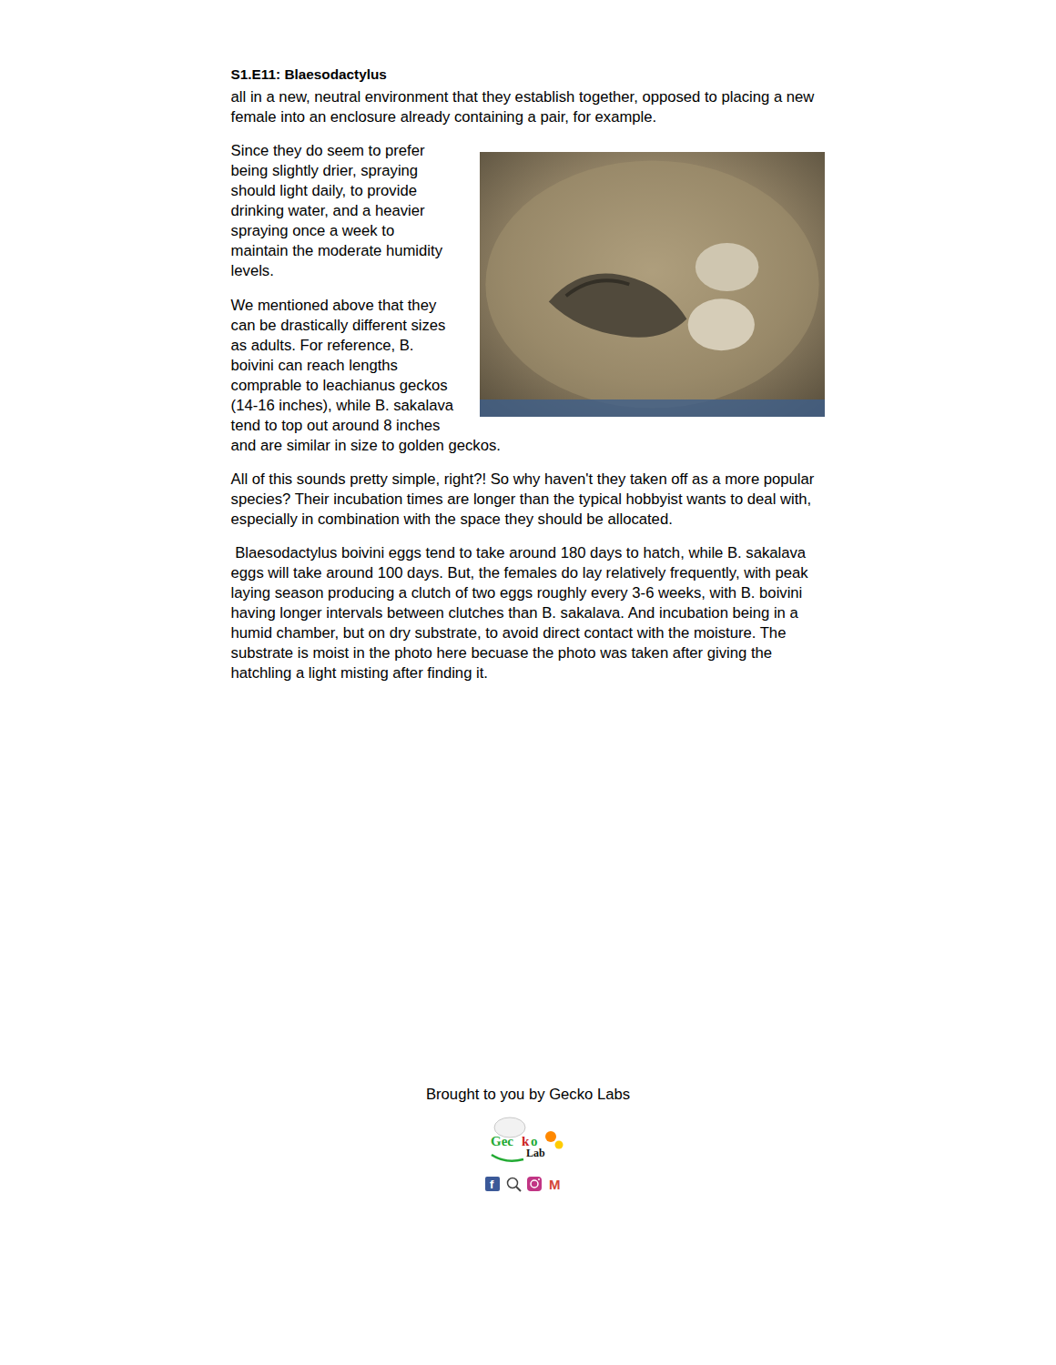S1.E11: Blaesodactylus
all in a new, neutral environment that they establish together, opposed to placing a new female into an enclosure already containing a pair, for example.
Since they do seem to prefer being slightly drier, spraying should light daily, to provide drinking water, and a heavier spraying once a week to maintain the moderate humidity levels.
We mentioned above that they can be drastically different sizes as adults. For reference, B. boivini can reach lengths comprable to leachianus geckos (14-16 inches), while B. sakalava tend to top out around 8 inches and are similar in size to golden geckos.
All of this sounds pretty simple, right?! So why haven't they taken off as a more popular species? Their incubation times are longer than the typical hobbyist wants to deal with, especially in combination with the space they should be allocated.
Blaesodactylus boivini eggs tend to take around 180 days to hatch, while B. sakalava eggs will take around 100 days. But, the females do lay relatively frequently, with peak laying season producing a clutch of two eggs roughly every 3-6 weeks, with B. boivini having longer intervals between clutches than B. sakalava. And incubation being in a humid chamber, but on dry substrate, to avoid direct contact with the moisture. The substrate is moist in the photo here becuase the photo was taken after giving the hatchling a light misting after finding it.
Brought to you by Gecko Labs